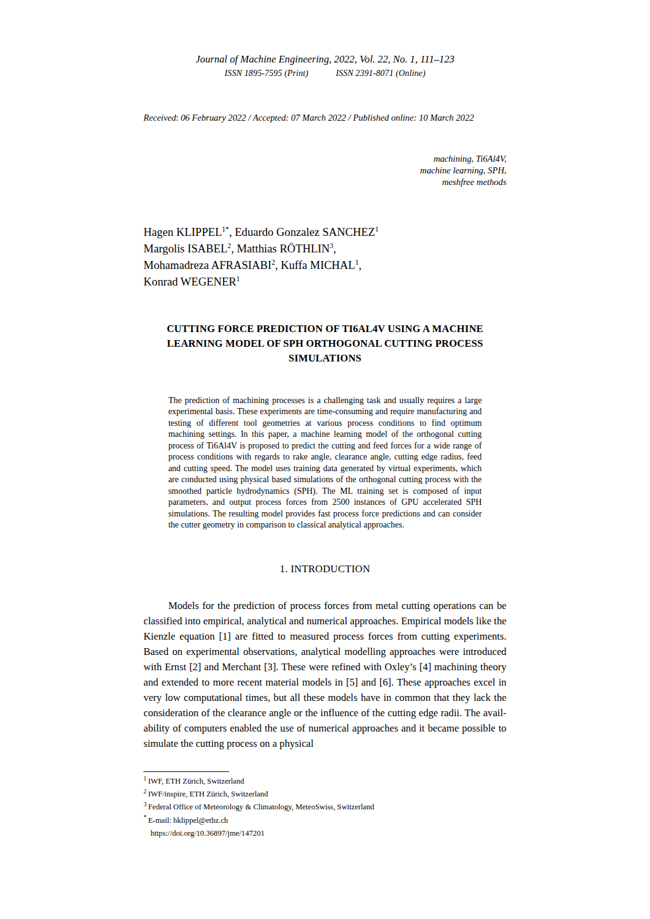Journal of Machine Engineering, 2022, Vol. 22, No. 1, 111–123
ISSN 1895-7595 (Print) ISSN 2391-8071 (Online)
Received: 06 February 2022 / Accepted: 07 March 2022 / Published online: 10 March 2022
machining, Ti6Al4V,
machine learning, SPH,
meshfree methods
Hagen KLIPPEL1*, Eduardo Gonzalez SANCHEZ1
Margolis ISABEL2, Matthias RÖTHLIN3,
Mohamadreza AFRASIABI2, Kuffa MICHAL1,
Konrad WEGENER1
Cutting Force Prediction of Ti6Al4V Using a Machine Learning Model of SPH Orthogonal Cutting Process Simulations
The prediction of machining processes is a challenging task and usually requires a large experimental basis. These experiments are time-consuming and require manufacturing and testing of different tool geometries at various process conditions to find optimum machining settings. In this paper, a machine learning model of the orthogonal cutting process of Ti6Al4V is proposed to predict the cutting and feed forces for a wide range of process conditions with regards to rake angle, clearance angle, cutting edge radius, feed and cutting speed. The model uses training data generated by virtual experiments, which are conducted using physical based simulations of the orthogonal cutting process with the smoothed particle hydrodynamics (SPH). The ML training set is composed of input parameters, and output process forces from 2500 instances of GPU accelerated SPH simulations. The resulting model provides fast process force predictions and can consider the cutter geometry in comparison to classical analytical approaches.
1. INTRODUCTION
Models for the prediction of process forces from metal cutting operations can be classified into empirical, analytical and numerical approaches. Empirical models like the Kienzle equation [1] are fitted to measured process forces from cutting experiments. Based on experimental observations, analytical modelling approaches were introduced with Ernst [2] and Merchant [3]. These were refined with Oxley’s [4] machining theory and extended to more recent material models in [5] and [6]. These approaches excel in very low computational times, but all these models have in common that they lack the consideration of the clearance angle or the influence of the cutting edge radii. The availability of computers enabled the use of numerical approaches and it became possible to simulate the cutting process on a physical
1IWF, ETH Zürich, Switzerland
2IWF/inspire, ETH Zürich, Switzerland
3Federal Office of Meteorology & Climatology, MeteoSwiss, Switzerland
*E-mail: hklippel@ethz.ch
https://doi.org/10.36897/jme/147201